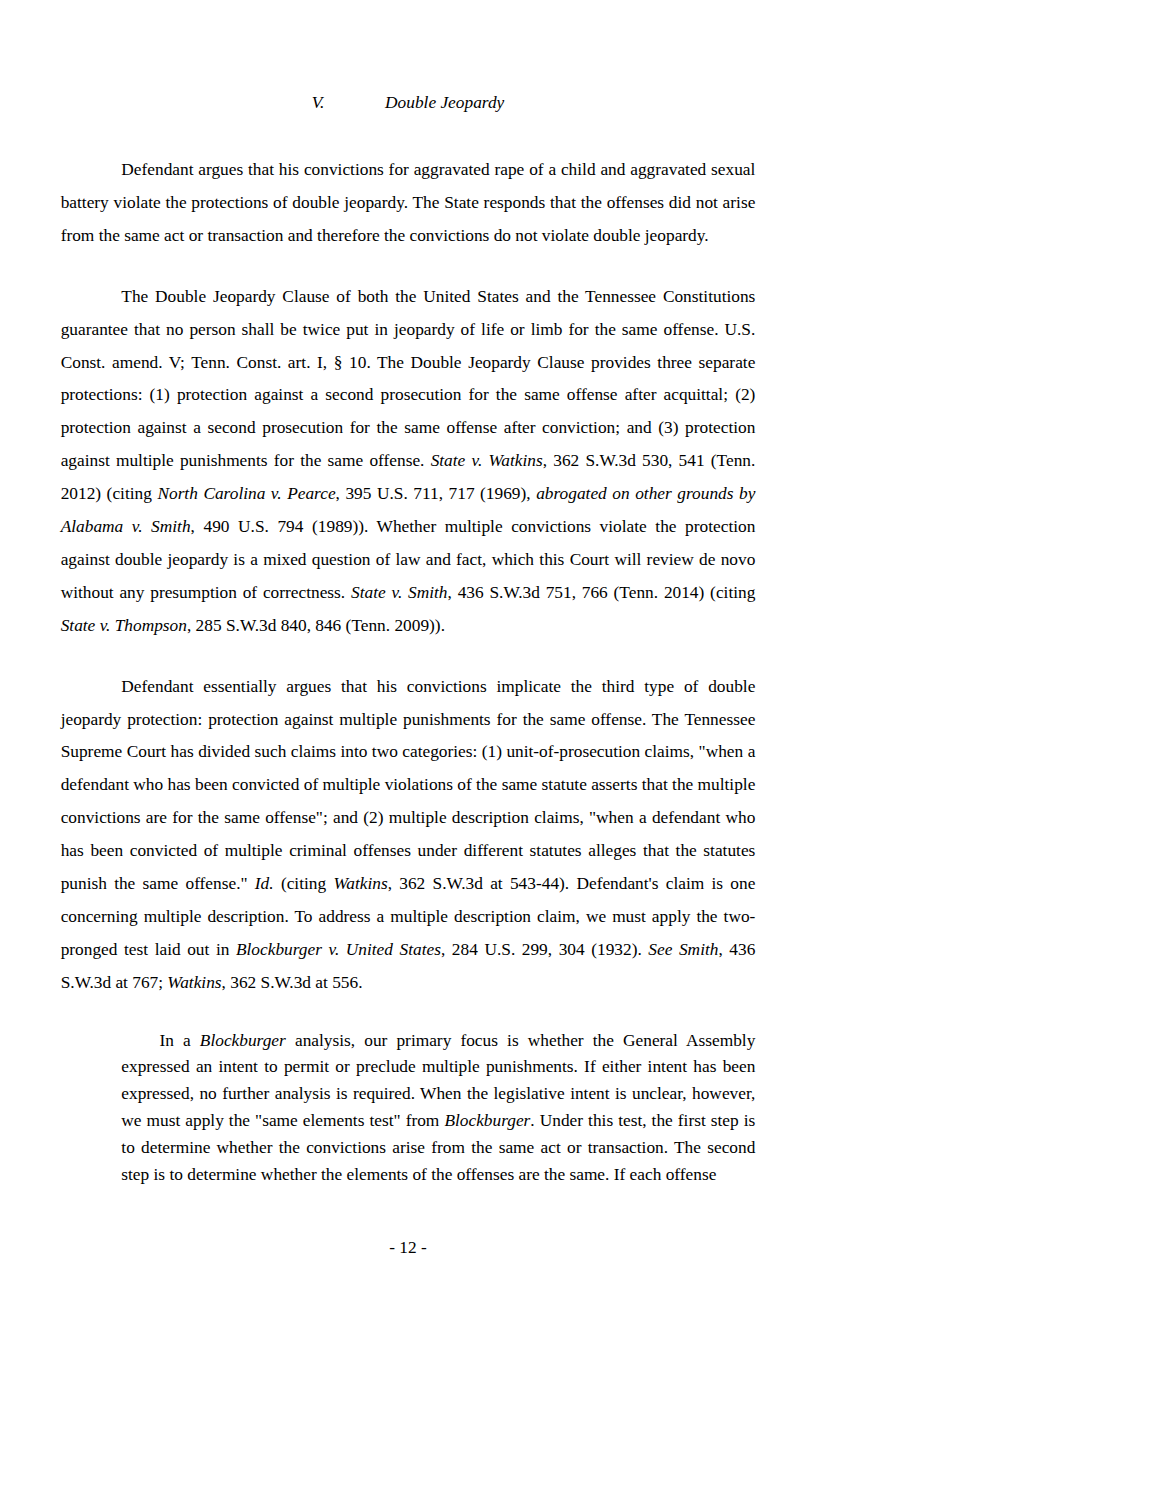V. Double Jeopardy
Defendant argues that his convictions for aggravated rape of a child and aggravated sexual battery violate the protections of double jeopardy. The State responds that the offenses did not arise from the same act or transaction and therefore the convictions do not violate double jeopardy.
The Double Jeopardy Clause of both the United States and the Tennessee Constitutions guarantee that no person shall be twice put in jeopardy of life or limb for the same offense. U.S. Const. amend. V; Tenn. Const. art. I, § 10. The Double Jeopardy Clause provides three separate protections: (1) protection against a second prosecution for the same offense after acquittal; (2) protection against a second prosecution for the same offense after conviction; and (3) protection against multiple punishments for the same offense. State v. Watkins, 362 S.W.3d 530, 541 (Tenn. 2012) (citing North Carolina v. Pearce, 395 U.S. 711, 717 (1969), abrogated on other grounds by Alabama v. Smith, 490 U.S. 794 (1989)). Whether multiple convictions violate the protection against double jeopardy is a mixed question of law and fact, which this Court will review de novo without any presumption of correctness. State v. Smith, 436 S.W.3d 751, 766 (Tenn. 2014) (citing State v. Thompson, 285 S.W.3d 840, 846 (Tenn. 2009)).
Defendant essentially argues that his convictions implicate the third type of double jeopardy protection: protection against multiple punishments for the same offense. The Tennessee Supreme Court has divided such claims into two categories: (1) unit-of-prosecution claims, "when a defendant who has been convicted of multiple violations of the same statute asserts that the multiple convictions are for the same offense"; and (2) multiple description claims, "when a defendant who has been convicted of multiple criminal offenses under different statutes alleges that the statutes punish the same offense." Id. (citing Watkins, 362 S.W.3d at 543-44). Defendant's claim is one concerning multiple description. To address a multiple description claim, we must apply the two-pronged test laid out in Blockburger v. United States, 284 U.S. 299, 304 (1932). See Smith, 436 S.W.3d at 767; Watkins, 362 S.W.3d at 556.
In a Blockburger analysis, our primary focus is whether the General Assembly expressed an intent to permit or preclude multiple punishments. If either intent has been expressed, no further analysis is required. When the legislative intent is unclear, however, we must apply the "same elements test" from Blockburger. Under this test, the first step is to determine whether the convictions arise from the same act or transaction. The second step is to determine whether the elements of the offenses are the same. If each offense
- 12 -